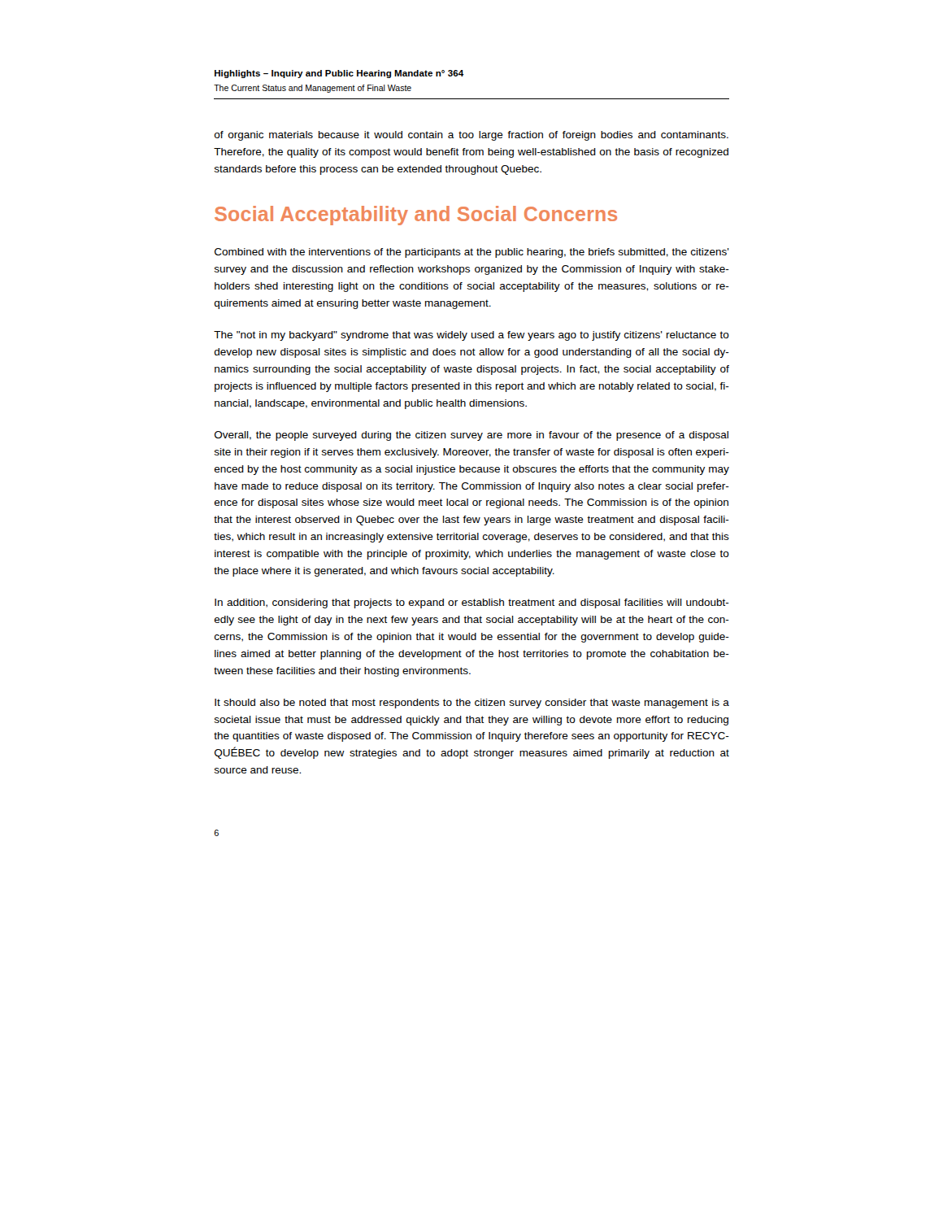Highlights – Inquiry and Public Hearing Mandate n° 364
The Current Status and Management of Final Waste
of organic materials because it would contain a too large fraction of foreign bodies and contaminants. Therefore, the quality of its compost would benefit from being well-established on the basis of recognized standards before this process can be extended throughout Quebec.
Social Acceptability and Social Concerns
Combined with the interventions of the participants at the public hearing, the briefs submitted, the citizens' survey and the discussion and reflection workshops organized by the Commission of Inquiry with stakeholders shed interesting light on the conditions of social acceptability of the measures, solutions or requirements aimed at ensuring better waste management.
The "not in my backyard" syndrome that was widely used a few years ago to justify citizens' reluctance to develop new disposal sites is simplistic and does not allow for a good understanding of all the social dynamics surrounding the social acceptability of waste disposal projects. In fact, the social acceptability of projects is influenced by multiple factors presented in this report and which are notably related to social, financial, landscape, environmental and public health dimensions.
Overall, the people surveyed during the citizen survey are more in favour of the presence of a disposal site in their region if it serves them exclusively. Moreover, the transfer of waste for disposal is often experienced by the host community as a social injustice because it obscures the efforts that the community may have made to reduce disposal on its territory. The Commission of Inquiry also notes a clear social preference for disposal sites whose size would meet local or regional needs. The Commission is of the opinion that the interest observed in Quebec over the last few years in large waste treatment and disposal facilities, which result in an increasingly extensive territorial coverage, deserves to be considered, and that this interest is compatible with the principle of proximity, which underlies the management of waste close to the place where it is generated, and which favours social acceptability.
In addition, considering that projects to expand or establish treatment and disposal facilities will undoubtedly see the light of day in the next few years and that social acceptability will be at the heart of the concerns, the Commission is of the opinion that it would be essential for the government to develop guidelines aimed at better planning of the development of the host territories to promote the cohabitation between these facilities and their hosting environments.
It should also be noted that most respondents to the citizen survey consider that waste management is a societal issue that must be addressed quickly and that they are willing to devote more effort to reducing the quantities of waste disposed of. The Commission of Inquiry therefore sees an opportunity for RECYC-QUÉBEC to develop new strategies and to adopt stronger measures aimed primarily at reduction at source and reuse.
6